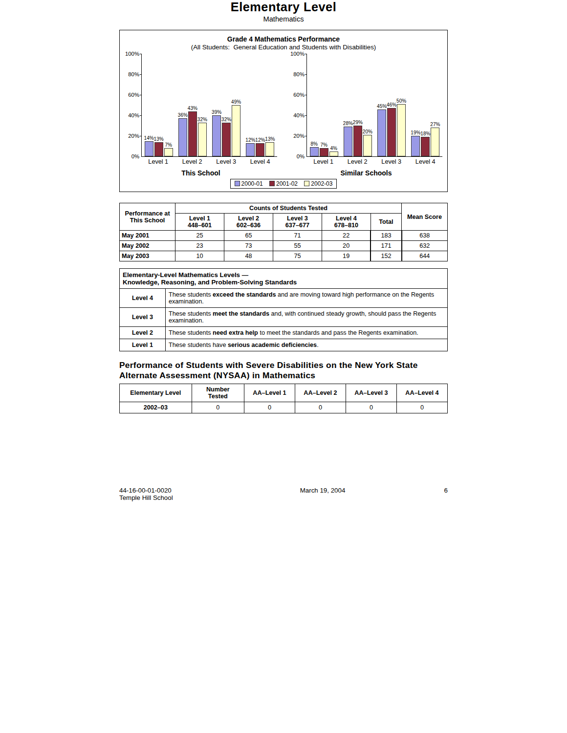Elementary Level
Mathematics
Grade 4 Mathematics Performance
(All Students: General Education and Students with Disabilities)
100% 80% 60% 40% 20% 0%
14%
13%
7%
36%
43%
32%
39%
32%
49%
12%
12%
13%
Level 1
Level 2
Level 3
Level 4
This School
100% 80% 60% 40% 20% 0%
8%
7%
4%
28%
29%
20%
45%
46%
50%
19%
18%
27%
Level 1
Level 2
Level 3
Level 4
Similar Schools
2000-01 2001-02 2002-03
| Performance at This School | Counts of Students Tested | Mean Score |
| --- | --- | --- |
| Level 1 448–601 | Level 2 602–636 | Level 3 637–677 | Level 4 678–810 | Total |
| May 2001 | 25 | 65 | 71 | 22 | 183 | 638 |
| May 2002 | 23 | 73 | 55 | 20 | 171 | 632 |
| May 2003 | 10 | 48 | 75 | 19 | 152 | 644 |
| Elementary-Level Mathematics Levels — Knowledge, Reasoning, and Problem-Solving Standards |
| --- |
| Level 4 | These students exceed the standards and are moving toward high performance on the Regents examination. |
| Level 3 | These students meet the standards and, with continued steady growth, should pass the Regents examination. |
| Level 2 | These students need extra help to meet the standards and pass the Regents examination. |
| Level 1 | These students have serious academic deficiencies . |
Performance of Students with Severe Disabilities on the New York State
Alternate Assessment (NYSAA) in Mathematics
| Elementary Level | Number Tested | AA–Level 1 | AA–Level 2 | AA–Level 3 | AA–Level 4 |
| --- | --- | --- | --- | --- | --- |
| 2002–03 | 0 | 0 | 0 | 0 | 0 |
44-16-00-01-0020
Temple Hill School
March 19, 2004
6